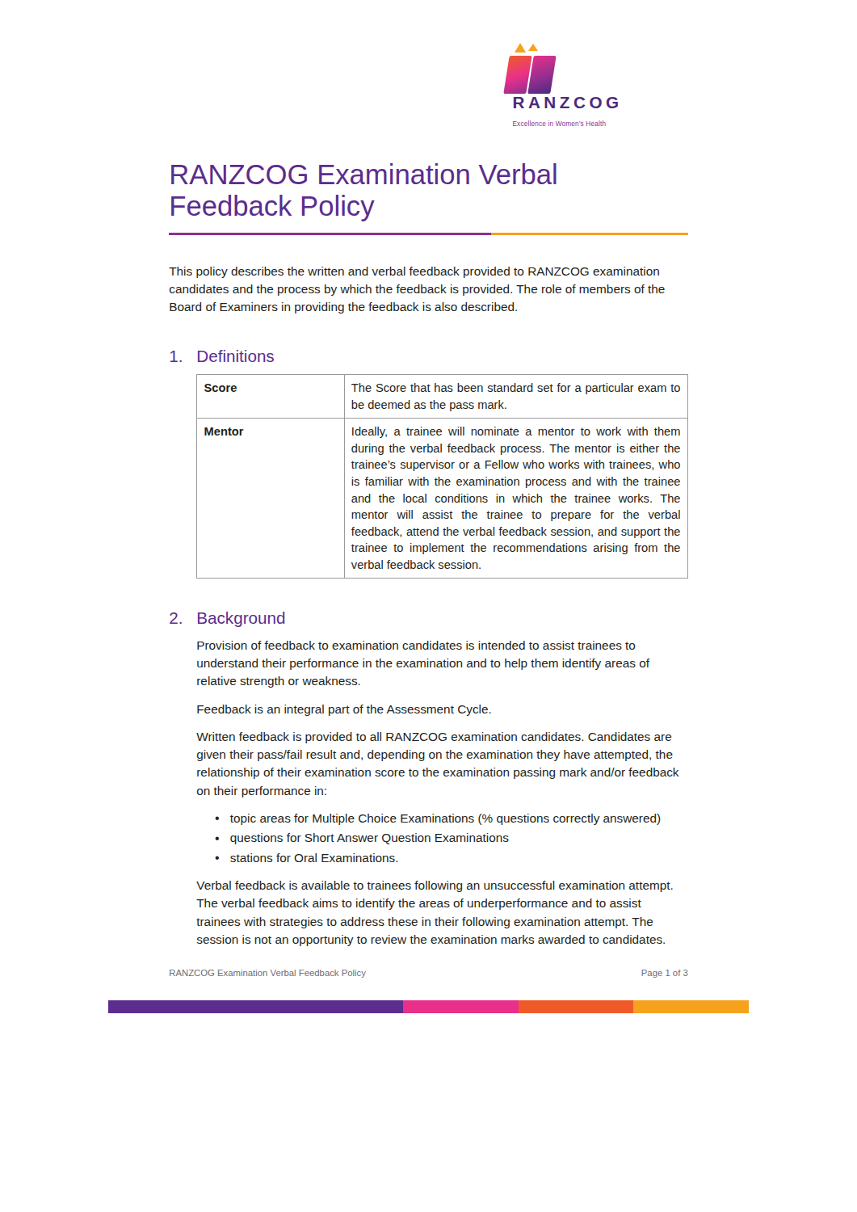RANZCOG Excellence in Women’s Health
RANZCOG Examination Verbal Feedback Policy
This policy describes the written and verbal feedback provided to RANZCOG examination candidates and the process by which the feedback is provided. The role of members of the Board of Examiners in providing the feedback is also described.
1. Definitions
| Score | The Score that has been standard set for a particular exam to be deemed as the pass mark. |
| Mentor | Ideally, a trainee will nominate a mentor to work with them during the verbal feedback process. The mentor is either the trainee’s supervisor or a Fellow who works with trainees, who is familiar with the examination process and with the trainee and the local conditions in which the trainee works. The mentor will assist the trainee to prepare for the verbal feedback, attend the verbal feedback session, and support the trainee to implement the recommendations arising from the verbal feedback session. |
2. Background
Provision of feedback to examination candidates is intended to assist trainees to understand their performance in the examination and to help them identify areas of relative strength or weakness.
Feedback is an integral part of the Assessment Cycle.
Written feedback is provided to all RANZCOG examination candidates. Candidates are given their pass/fail result and, depending on the examination they have attempted, the relationship of their examination score to the examination passing mark and/or feedback on their performance in:
topic areas for Multiple Choice Examinations (% questions correctly answered)
questions for Short Answer Question Examinations
stations for Oral Examinations.
Verbal feedback is available to trainees following an unsuccessful examination attempt. The verbal feedback aims to identify the areas of underperformance and to assist trainees with strategies to address these in their following examination attempt. The session is not an opportunity to review the examination marks awarded to candidates.
RANZCOG Examination Verbal Feedback Policy Page 1 of 3